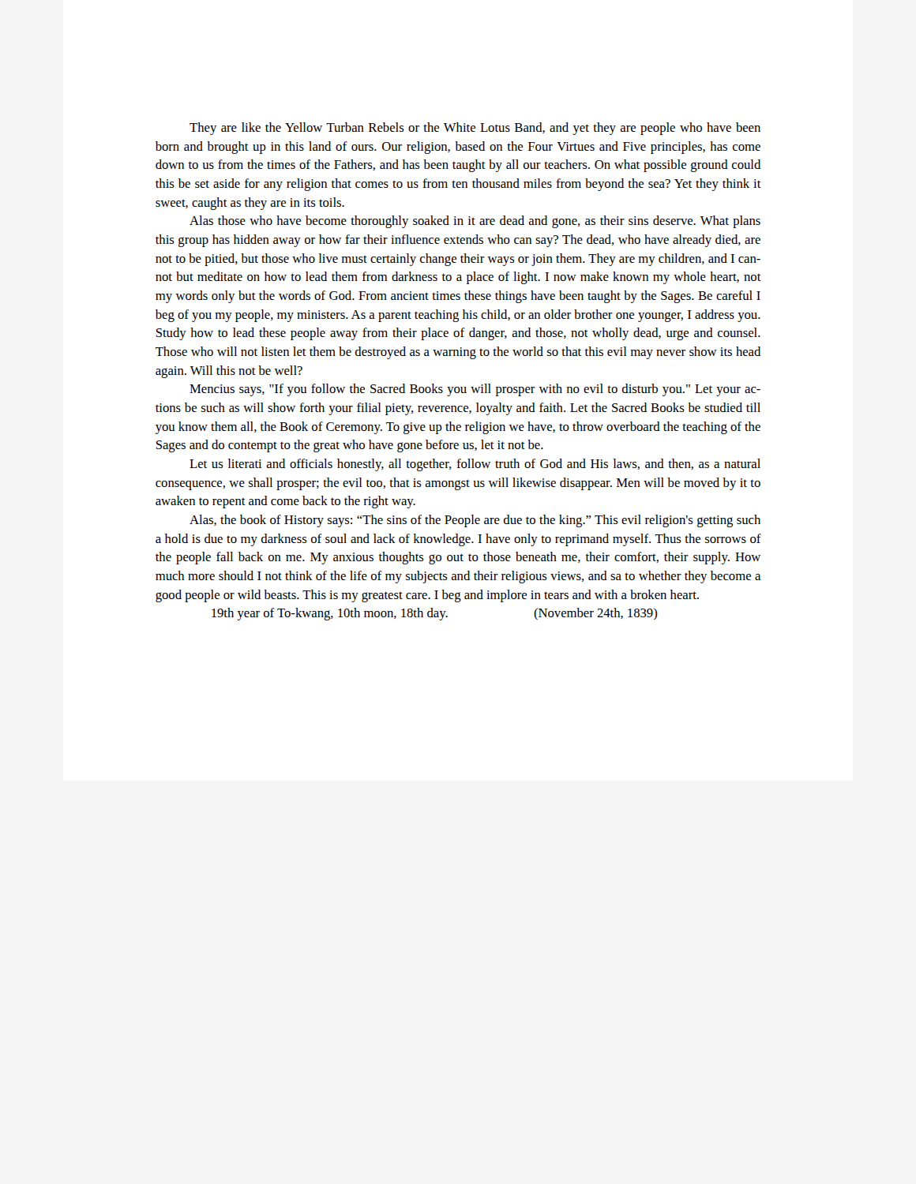They are like the Yellow Turban Rebels or the White Lotus Band, and yet they are people who have been born and brought up in this land of ours. Our religion, based on the Four Virtues and Five principles, has come down to us from the times of the Fathers, and has been taught by all our teachers. On what possible ground could this be set aside for any religion that comes to us from ten thousand miles from beyond the sea? Yet they think it sweet, caught as they are in its toils.
Alas those who have become thoroughly soaked in it are dead and gone, as their sins deserve. What plans this group has hidden away or how far their influence extends who can say? The dead, who have already died, are not to be pitied, but those who live must certainly change their ways or join them. They are my children, and I cannot but meditate on how to lead them from darkness to a place of light. I now make known my whole heart, not my words only but the words of God. From ancient times these things have been taught by the Sages. Be careful I beg of you my people, my ministers. As a parent teaching his child, or an older brother one younger, I address you. Study how to lead these people away from their place of danger, and those, not wholly dead, urge and counsel. Those who will not listen let them be destroyed as a warning to the world so that this evil may never show its head again. Will this not be well?
Mencius says, "If you follow the Sacred Books you will prosper with no evil to disturb you." Let your actions be such as will show forth your filial piety, reverence, loyalty and faith. Let the Sacred Books be studied till you know them all, the Book of Ceremony. To give up the religion we have, to throw overboard the teaching of the Sages and do contempt to the great who have gone before us, let it not be.
Let us literati and officials honestly, all together, follow truth of God and His laws, and then, as a natural consequence, we shall prosper; the evil too, that is amongst us will likewise disappear. Men will be moved by it to awaken to repent and come back to the right way.
Alas, the book of History says: “The sins of the People are due to the king.” This evil religion's getting such a hold is due to my darkness of soul and lack of knowledge. I have only to reprimand myself. Thus the sorrows of the people fall back on me. My anxious thoughts go out to those beneath me, their comfort, their supply. How much more should I not think of the life of my subjects and their religious views, and sa to whether they become a good people or wild beasts. This is my greatest care. I beg and implore in tears and with a broken heart.
19th year of To-kwang, 10th moon, 18th day. (November 24th, 1839)